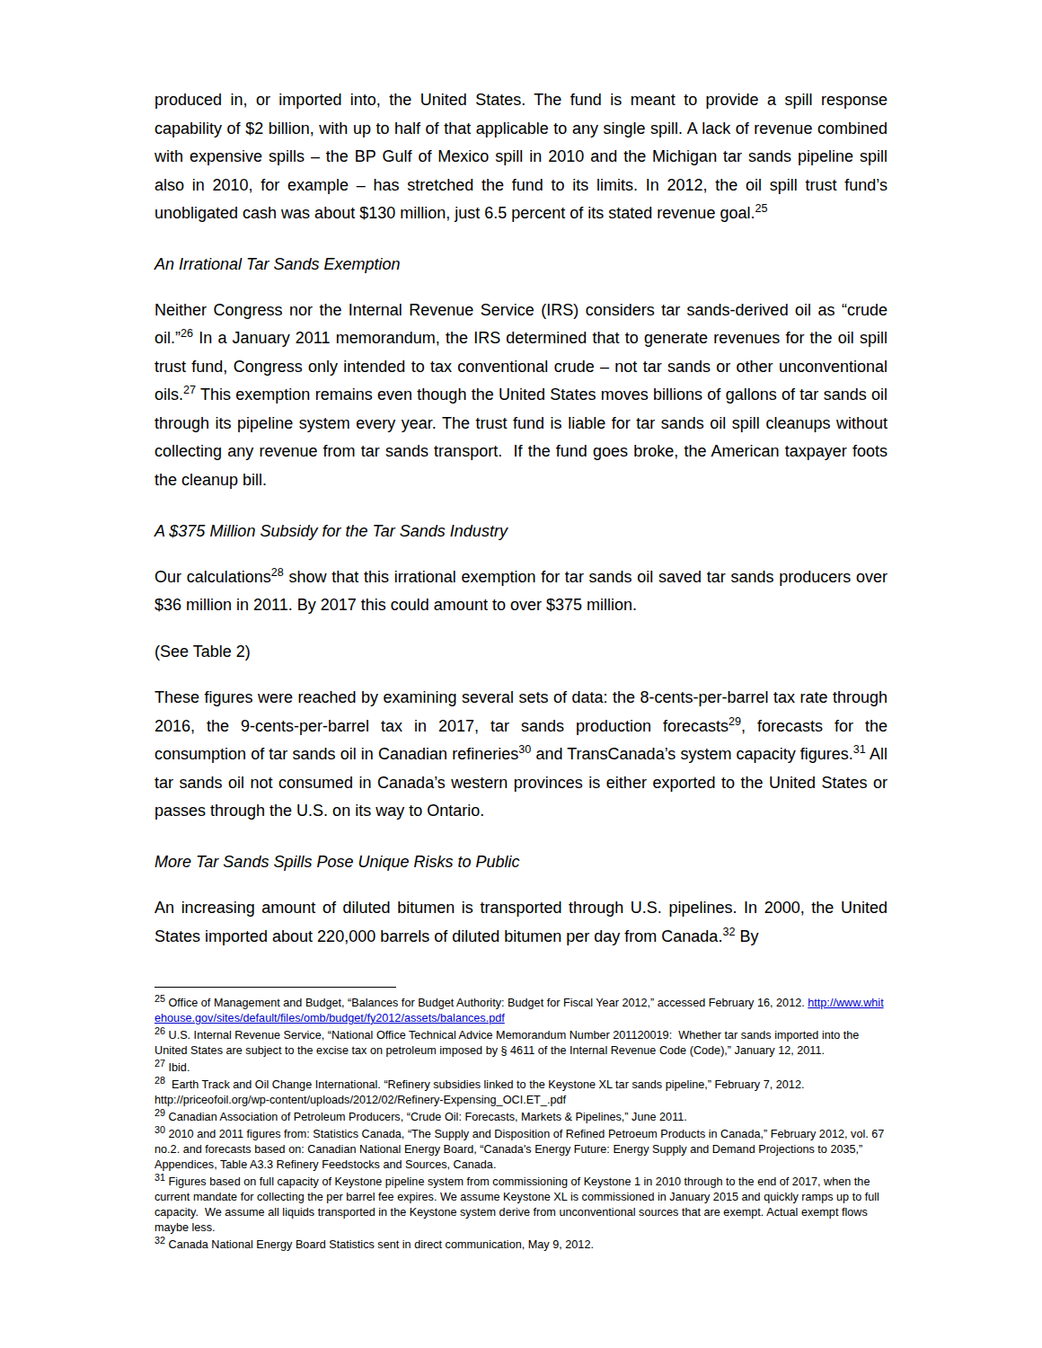produced in, or imported into, the United States. The fund is meant to provide a spill response capability of $2 billion, with up to half of that applicable to any single spill. A lack of revenue combined with expensive spills – the BP Gulf of Mexico spill in 2010 and the Michigan tar sands pipeline spill also in 2010, for example – has stretched the fund to its limits. In 2012, the oil spill trust fund’s unobligated cash was about $130 million, just 6.5 percent of its stated revenue goal.25
An Irrational Tar Sands Exemption
Neither Congress nor the Internal Revenue Service (IRS) considers tar sands-derived oil as “crude oil.”26 In a January 2011 memorandum, the IRS determined that to generate revenues for the oil spill trust fund, Congress only intended to tax conventional crude – not tar sands or other unconventional oils.27 This exemption remains even though the United States moves billions of gallons of tar sands oil through its pipeline system every year. The trust fund is liable for tar sands oil spill cleanups without collecting any revenue from tar sands transport. If the fund goes broke, the American taxpayer foots the cleanup bill.
A $375 Million Subsidy for the Tar Sands Industry
Our calculations28 show that this irrational exemption for tar sands oil saved tar sands producers over $36 million in 2011. By 2017 this could amount to over $375 million.
(See Table 2)
These figures were reached by examining several sets of data: the 8-cents-per-barrel tax rate through 2016, the 9-cents-per-barrel tax in 2017, tar sands production forecasts29, forecasts for the consumption of tar sands oil in Canadian refineries30 and TransCanada’s system capacity figures.31 All tar sands oil not consumed in Canada’s western provinces is either exported to the United States or passes through the U.S. on its way to Ontario.
More Tar Sands Spills Pose Unique Risks to Public
An increasing amount of diluted bitumen is transported through U.S. pipelines. In 2000, the United States imported about 220,000 barrels of diluted bitumen per day from Canada.32 By
25 Office of Management and Budget, “Balances for Budget Authority: Budget for Fiscal Year 2012,” accessed February 16, 2012. http://www.whitehouse.gov/sites/default/files/omb/budget/fy2012/assets/balances.pdf
26 U.S. Internal Revenue Service, “National Office Technical Advice Memorandum Number 201120019: Whether tar sands imported into the United States are subject to the excise tax on petroleum imposed by § 4611 of the Internal Revenue Code (Code),” January 12, 2011.
27 Ibid.
28 Earth Track and Oil Change International. “Refinery subsidies linked to the Keystone XL tar sands pipeline,” February 7, 2012. http://priceofoil.org/wp-content/uploads/2012/02/Refinery-Expensing_OCI.ET_.pdf
29 Canadian Association of Petroleum Producers, “Crude Oil: Forecasts, Markets & Pipelines,” June 2011.
30 2010 and 2011 figures from: Statistics Canada, “The Supply and Disposition of Refined Petroeum Products in Canada,” February 2012, vol. 67 no.2. and forecasts based on: Canadian National Energy Board, “Canada's Energy Future: Energy Supply and Demand Projections to 2035,” Appendices, Table A3.3 Refinery Feedstocks and Sources, Canada.
31 Figures based on full capacity of Keystone pipeline system from commissioning of Keystone 1 in 2010 through to the end of 2017, when the current mandate for collecting the per barrel fee expires. We assume Keystone XL is commissioned in January 2015 and quickly ramps up to full capacity. We assume all liquids transported in the Keystone system derive from unconventional sources that are exempt. Actual exempt flows maybe less.
32 Canada National Energy Board Statistics sent in direct communication, May 9, 2012.